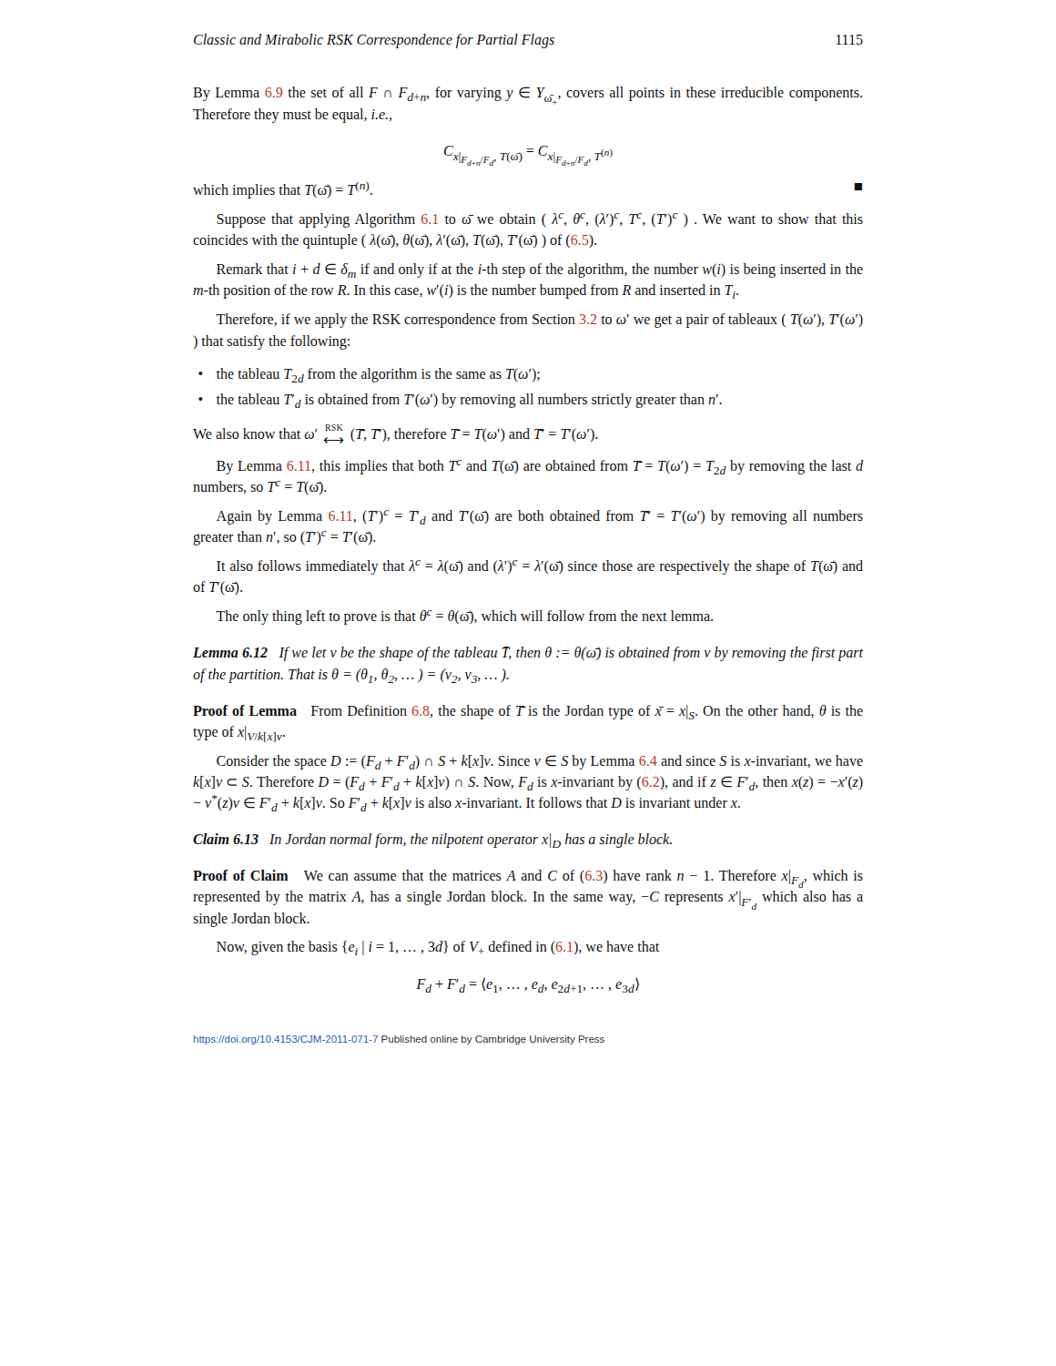Classic and Mirabolic RSK Correspondence for Partial Flags 1115
By Lemma 6.9 the set of all F ∩ Fd+n, for varying y ∈ Yω̄+, covers all points in these irreducible components. Therefore they must be equal, i.e.,
Cx|Fd+n/Fd, T(ω̄) = Cx|Fd+n/Fd, T(n)
which implies that T(ω̄) = T(n).■
Suppose that applying Algorithm 6.1 to ω̄ we obtain ( λc, θc, (λ′)c, Tc, (T′)c ) . We want to show that this coincides with the quintuple ( λ(ω̄), θ(ω̄), λ′(ω̄), T(ω̄), T′(ω̄) ) of (6.5).
Remark that i + d ∈ δm if and only if at the i-th step of the algorithm, the number w(i) is being inserted in the m-th position of the row R. In this case, w′(i) is the number bumped from R and inserted in Ti.
Therefore, if we apply the RSK correspondence from Section 3.2 to ω′ we get a pair of tableaux ( T(ω′), T′(ω′) ) that satisfy the following:
the tableau T2d from the algorithm is the same as T(ω′);
the tableau T′d is obtained from T′(ω′) by removing all numbers strictly greater than n′.
We also know that ω′ RSK⟷ (T̄, T̄′), therefore T̄ = T(ω′) and T̄′ = T′(ω′).
By Lemma 6.11, this implies that both Tc and T(ω̄) are obtained from T̄ = T(ω′) = T2d by removing the last d numbers, so Tc = T(ω̄).
Again by Lemma 6.11, (T′)c = T′d and T′(ω̄) are both obtained from T̄′ = T′(ω′) by removing all numbers greater than n′, so (T′)c = T′(ω̄).
It also follows immediately that λc = λ(ω̄) and (λ′)c = λ′(ω̄) since those are respectively the shape of T(ω̄) and of T′(ω̄).
The only thing left to prove is that θc = θ(ω̄), which will follow from the next lemma.
Lemma 6.12 If we let ν be the shape of the tableau T̄, then θ := θ(ω̄) is obtained from ν by removing the first part of the partition. That is θ = (θ1, θ2, … ) = (ν2, ν3, … ).
Proof of Lemma From Definition 6.8, the shape of T̄ is the Jordan type of x̄ = x|S. On the other hand, θ is the type of x|V/k[x]v.
Consider the space D := (Fd + F′d) ∩ S + k[x]v. Since v ∈ S by Lemma 6.4 and since S is x-invariant, we have k[x]v ⊂ S. Therefore D = (Fd + F′d + k[x]v) ∩ S. Now, Fd is x-invariant by (6.2), and if z ∈ F′d, then x(z) = −x′(z) − ν*(z)v ∈ F′d + k[x]v. So F′d + k[x]v is also x-invariant. It follows that D is invariant under x.
Claim 6.13 In Jordan normal form, the nilpotent operator x|D has a single block.
Proof of Claim We can assume that the matrices A and C of (6.3) have rank n − 1. Therefore x|Fd, which is represented by the matrix A, has a single Jordan block. In the same way, −C represents x′|F′d which also has a single Jordan block.
Now, given the basis {ei | i = 1, … , 3d} of V+ defined in (6.1), we have that
Fd + F′d = ⟨e1, … , ed, e2d+1, … , e3d⟩
https://doi.org/10.4153/CJM-2011-071-7 Published online by Cambridge University Press